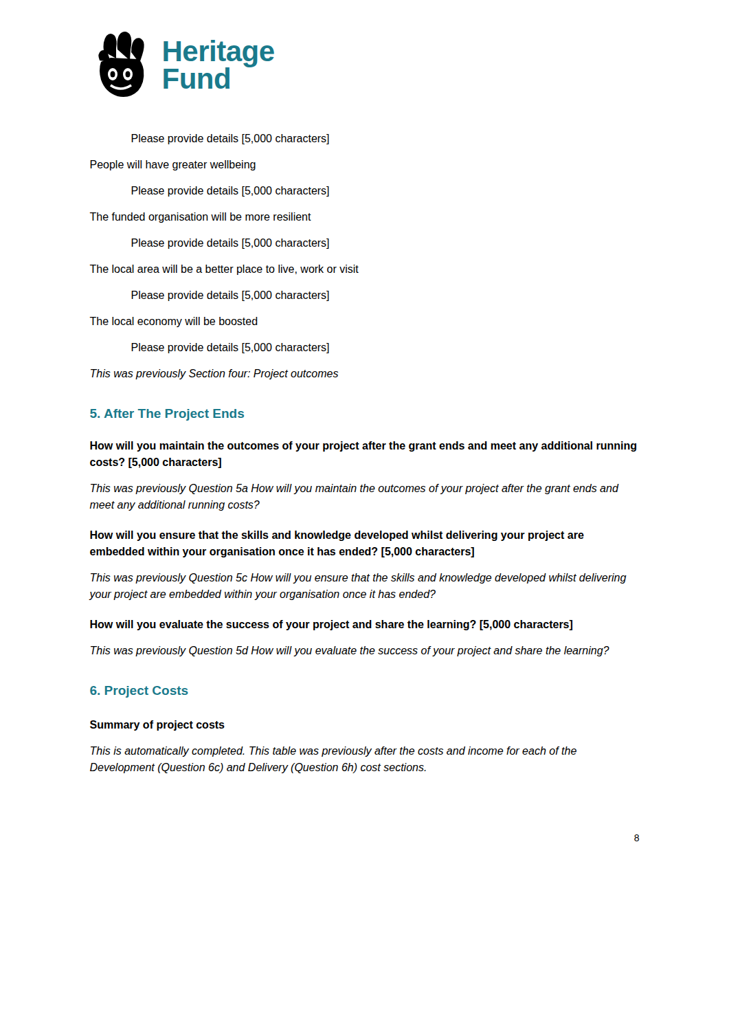Heritage
Fund
Please provide details [5,000 characters]
People will have greater wellbeing
Please provide details [5,000 characters]
The funded organisation will be more resilient
Please provide details [5,000 characters]
The local area will be a better place to live, work or visit
Please provide details [5,000 characters]
The local economy will be boosted
Please provide details [5,000 characters]
This was previously Section four: Project outcomes
5. After The Project Ends
How will you maintain the outcomes of your project after the grant ends and meet any additional running costs? [5,000 characters]
This was previously Question 5a How will you maintain the outcomes of your project after the grant ends and meet any additional running costs?
How will you ensure that the skills and knowledge developed whilst delivering your project are embedded within your organisation once it has ended? [5,000 characters]
This was previously Question 5c How will you ensure that the skills and knowledge developed whilst delivering your project are embedded within your organisation once it has ended?
How will you evaluate the success of your project and share the learning? [5,000 characters]
This was previously Question 5d How will you evaluate the success of your project and share the learning?
6. Project Costs
Summary of project costs
This is automatically completed. This table was previously after the costs and income for each of the Development (Question 6c) and Delivery (Question 6h) cost sections.
8